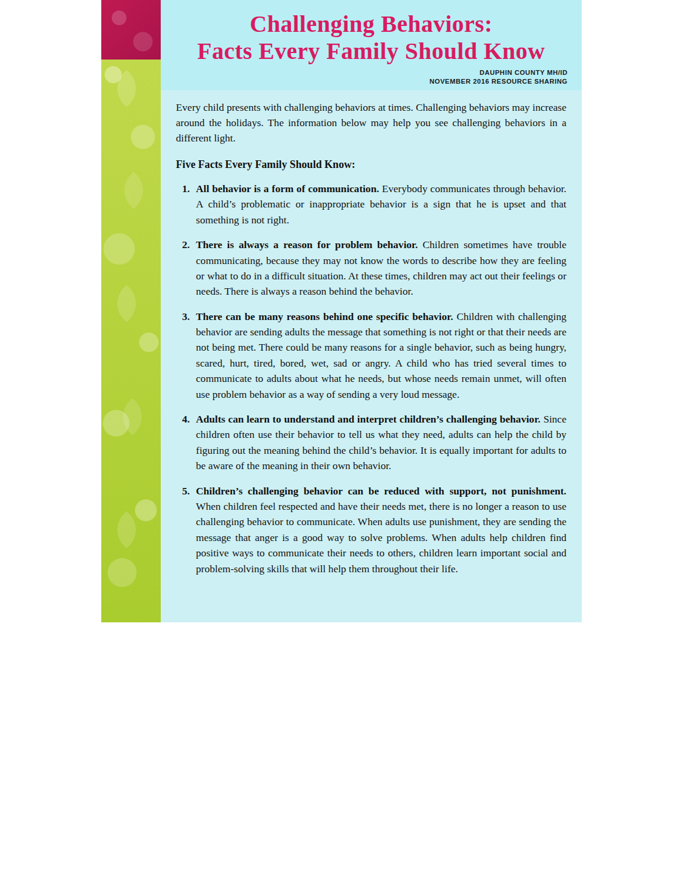Challenging Behaviors:
Facts Every Family Should Know
DAUPHIN COUNTY MH/ID
NOVEMBER 2016 RESOURCE SHARING
Every child presents with challenging behaviors at times. Challenging behaviors may increase around the holidays. The information below may help you see challenging behaviors in a different light.
Five Facts Every Family Should Know:
All behavior is a form of communication. Everybody communicates through behavior. A child’s problematic or inappropriate behavior is a sign that he is upset and that something is not right.
There is always a reason for problem behavior. Children sometimes have trouble communicating, because they may not know the words to describe how they are feeling or what to do in a difficult situation. At these times, children may act out their feelings or needs. There is always a reason behind the behavior.
There can be many reasons behind one specific behavior. Children with challenging behavior are sending adults the message that something is not right or that their needs are not being met. There could be many reasons for a single behavior, such as being hungry, scared, hurt, tired, bored, wet, sad or angry. A child who has tried several times to communicate to adults about what he needs, but whose needs remain unmet, will often use problem behavior as a way of sending a very loud message.
Adults can learn to understand and interpret children’s challenging behavior. Since children often use their behavior to tell us what they need, adults can help the child by figuring out the meaning behind the child’s behavior. It is equally important for adults to be aware of the meaning in their own behavior.
Children’s challenging behavior can be reduced with support, not punishment. When children feel respected and have their needs met, there is no longer a reason to use challenging behavior to communicate. When adults use punishment, they are sending the message that anger is a good way to solve problems. When adults help children find positive ways to communicate their needs to others, children learn important social and problem-solving skills that will help them throughout their life.